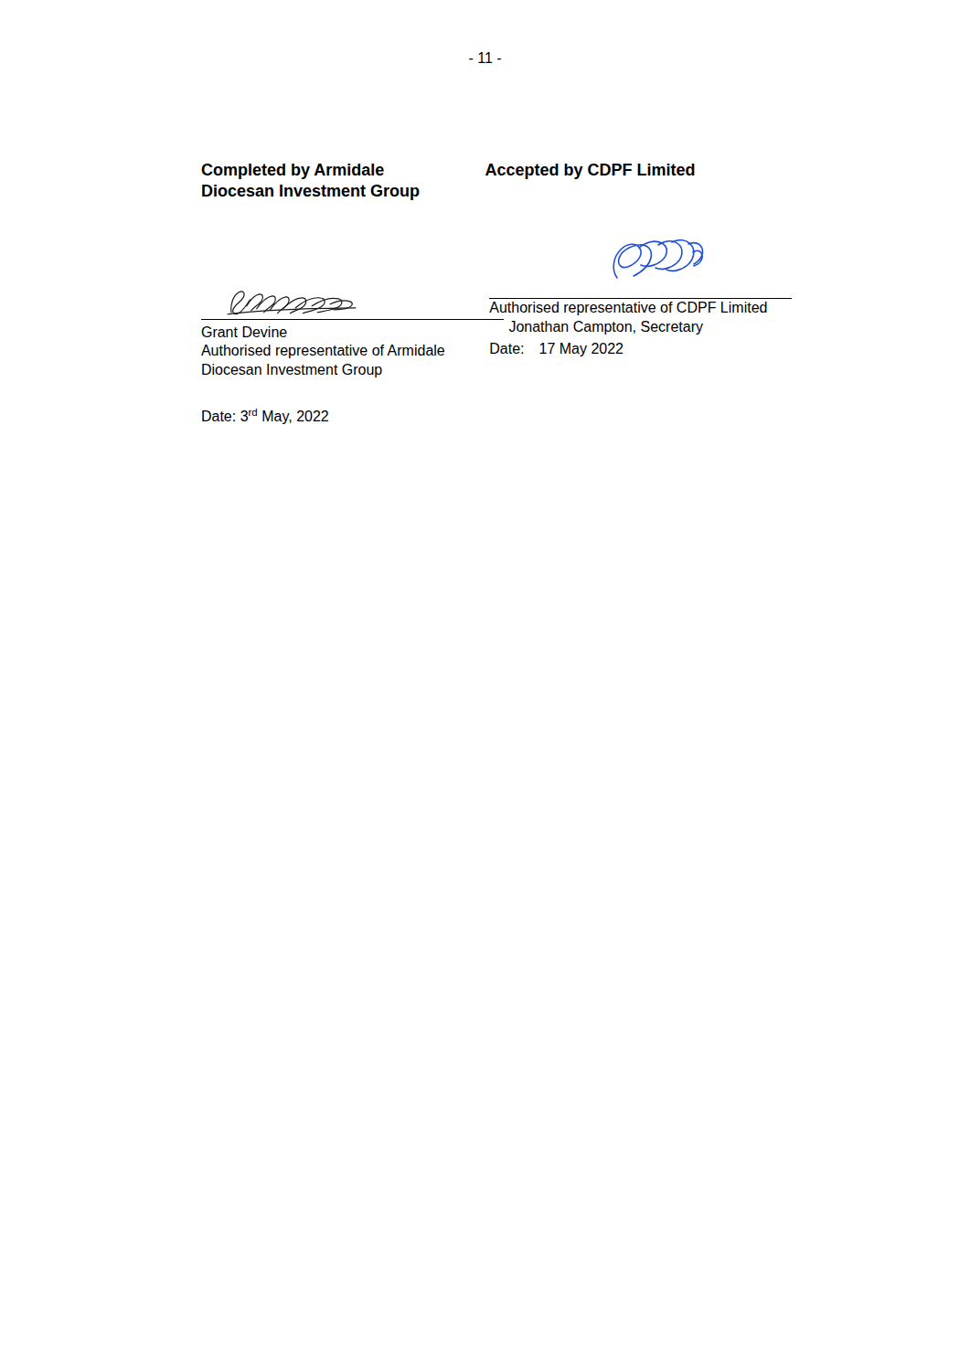- 11 -
| Completed by Armidale Diocesan Investment Group Grant Devine Authorised representative of Armidale Diocesan Investment Group Date: 3 rd May, 2022 | Accepted by CDPF Limited Authorised representative of CDPF Limited Jonathan Campton, Secretary Date: 17 May 2022 |